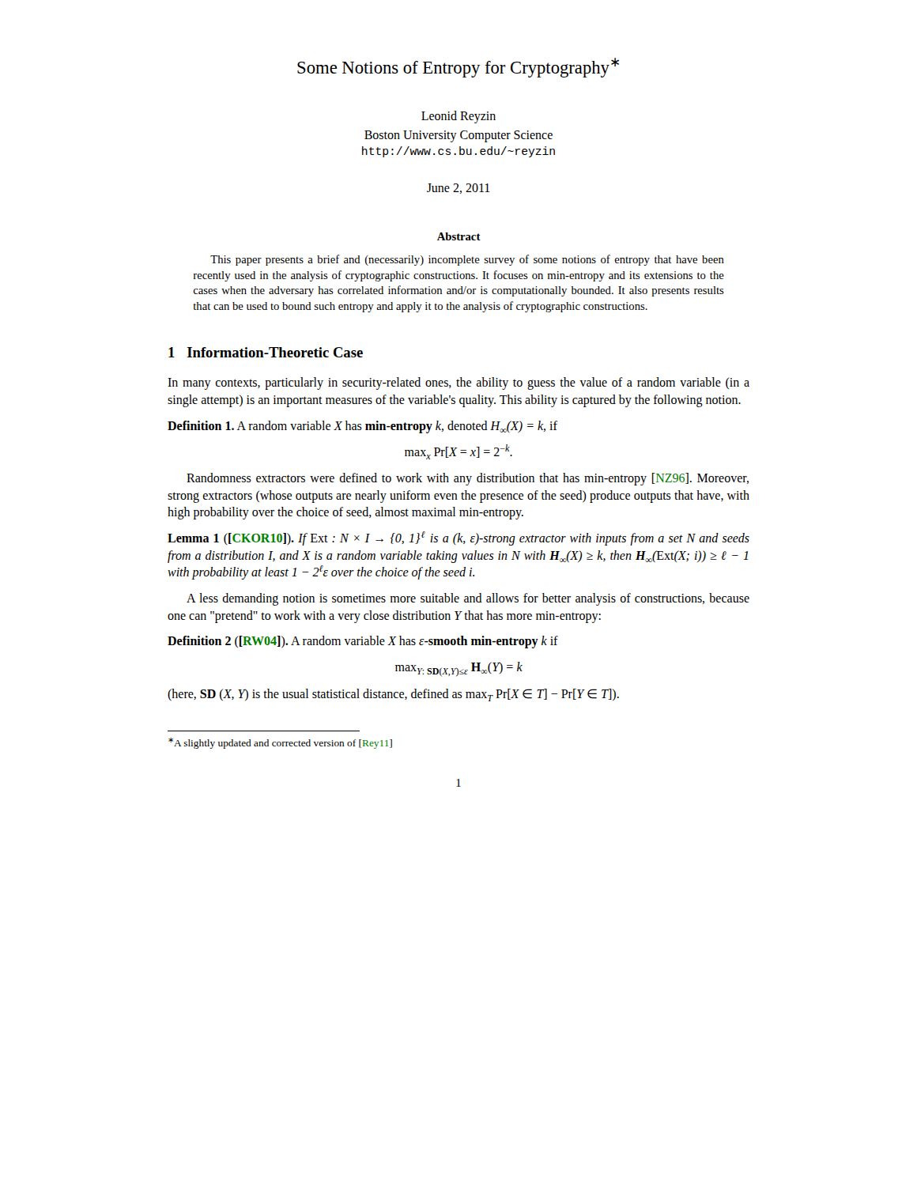Some Notions of Entropy for Cryptography∗
Leonid Reyzin Boston University Computer Science http://www.cs.bu.edu/~reyzin
June 2, 2011
Abstract
This paper presents a brief and (necessarily) incomplete survey of some notions of entropy that have been recently used in the analysis of cryptographic constructions. It focuses on min-entropy and its extensions to the cases when the adversary has correlated information and/or is computationally bounded. It also presents results that can be used to bound such entropy and apply it to the analysis of cryptographic constructions.
1 Information-Theoretic Case
In many contexts, particularly in security-related ones, the ability to guess the value of a random variable (in a single attempt) is an important measures of the variable's quality. This ability is captured by the following notion.
Definition 1. A random variable X has min-entropy k, denoted H∞(X) = k, if
maxx Pr[X = x] = 2−k.
Randomness extractors were defined to work with any distribution that has min-entropy [NZ96]. Moreover, strong extractors (whose outputs are nearly uniform even the presence of the seed) produce outputs that have, with high probability over the choice of seed, almost maximal min-entropy.
Lemma 1 ([CKOR10]). If Ext : N × I → {0, 1}ℓ is a (k, ε)-strong extractor with inputs from a set N and seeds from a distribution I, and X is a random variable taking values in N with H∞(X) ≥ k, then H∞(Ext(X; i)) ≥ ℓ − 1 with probability at least 1 − 2ℓε over the choice of the seed i.
A less demanding notion is sometimes more suitable and allows for better analysis of constructions, because one can "pretend" to work with a very close distribution Y that has more min-entropy:
Definition 2 ([RW04]). A random variable X has ε-smooth min-entropy k if
maxY: SD(X,Y)≤ε H∞(Y) = k
(here, SD (X, Y) is the usual statistical distance, defined as maxT Pr[X ∈ T] − Pr[Y ∈ T]).
∗A slightly updated and corrected version of [Rey11]
1